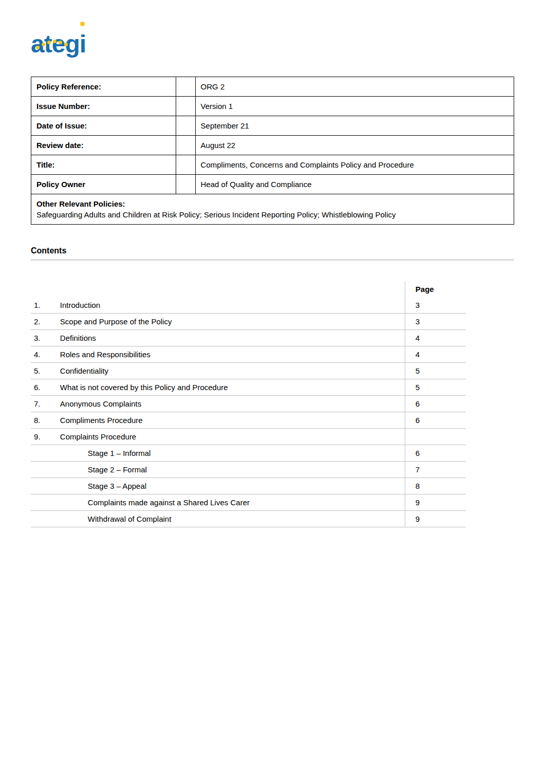ategi
| Policy Reference: | | ORG 2 |
| Issue Number: | | Version 1 |
| Date of Issue: | | September 21 |
| Review date: | | August 22 |
| Title: | | Compliments, Concerns and Complaints Policy and Procedure |
| Policy Owner | | Head of Quality and Compliance |
| Other Relevant Policies: Safeguarding Adults and Children at Risk Policy; Serious Incident Reporting Policy; Whistleblowing Policy |
Contents
| | | Page |
| 1. | Introduction | 3 |
| 2. | Scope and Purpose of the Policy | 3 |
| 3. | Definitions | 4 |
| 4. | Roles and Responsibilities | 4 |
| 5. | Confidentiality | 5 |
| 6. | What is not covered by this Policy and Procedure | 5 |
| 7. | Anonymous Complaints | 6 |
| 8. | Compliments Procedure | 6 |
| 9. | Complaints Procedure | |
| | Stage 1 – Informal | 6 |
| | Stage 2 – Formal | 7 |
| | Stage 3 – Appeal | 8 |
| | Complaints made against a Shared Lives Carer | 9 |
| | Withdrawal of Complaint | 9 |